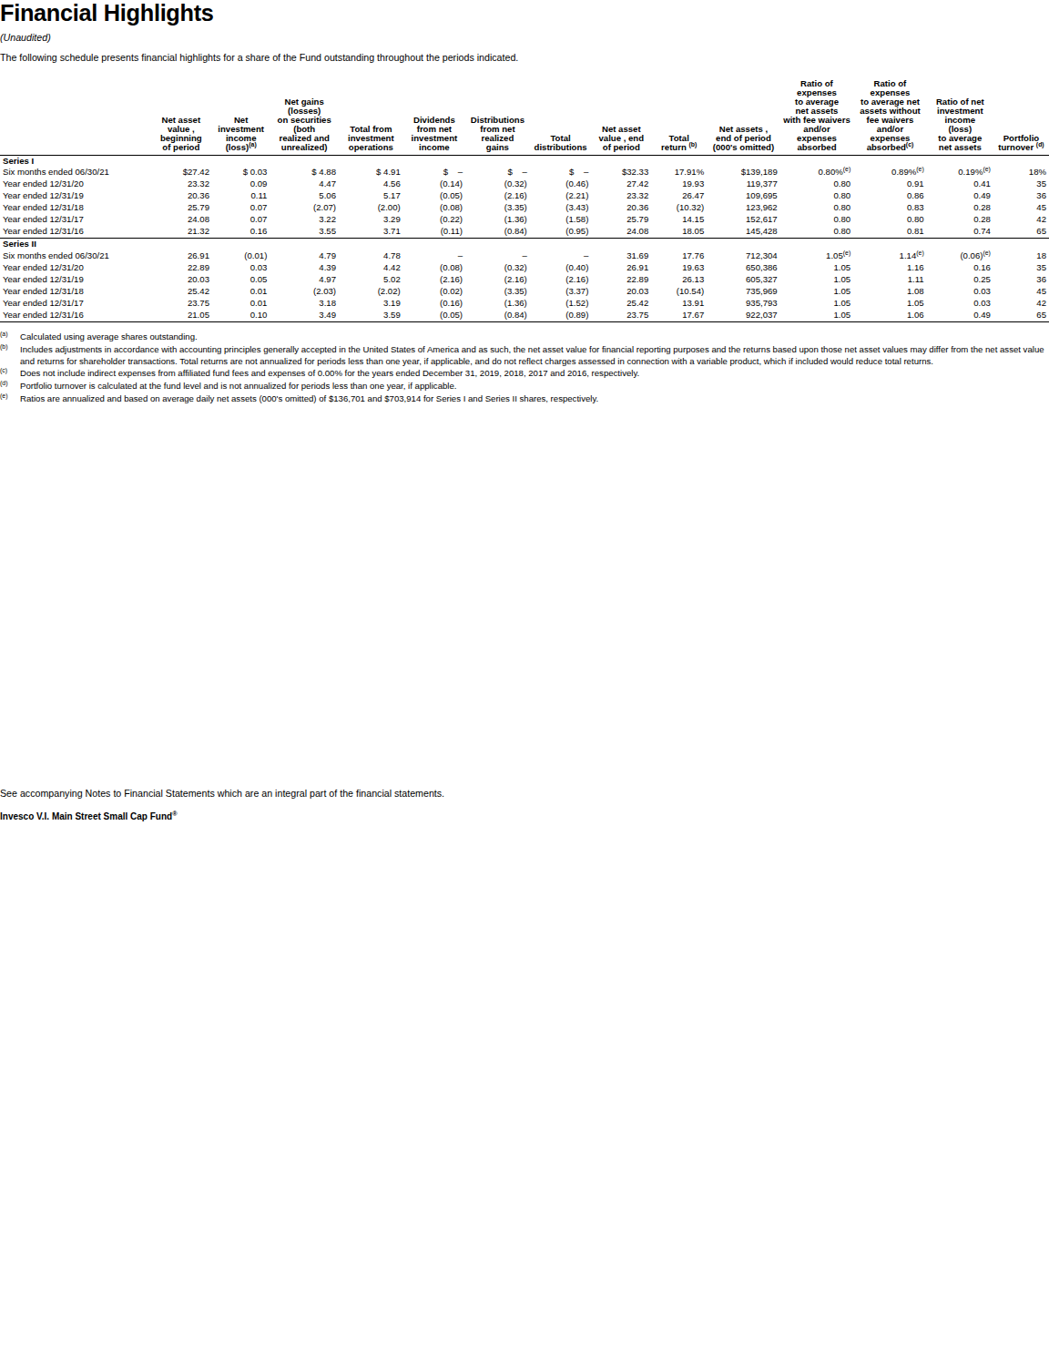Financial Highlights
(Unaudited)
The following schedule presents financial highlights for a share of the Fund outstanding throughout the periods indicated.
| | Net asset value , beginning of period | Net investment income (loss) (a) | Net gains (losses) on securities (both realized and unrealized) | Total from investment operations | Dividends from net investment income | Distributions from net realized gains | Total distributions | Net asset value , end of period | Total return (b) | Net assets , end of period (000's omitted) | Ratio of expenses to average net assets with fee waivers and/or expenses absorbed | Ratio of expenses to average net assets without fee waivers and/or expenses absorbed (c) | Ratio of net investment income (loss) to average net assets | Portfolio turnover (d) |
| --- | --- | --- | --- | --- | --- | --- | --- | --- | --- | --- | --- | --- | --- | --- |
| Series I | |
| Six months ended 06/30/21 | $27.42 | $ 0.03 | $ 4.88 | $ 4.91 | $ – | $ – | $ – | $32.33 | 17.91% | $139,189 | 0.80% (e) | 0.89% (e) | 0.19% (e) | 18% |
| Year ended 12/31/20 | 23.32 | 0.09 | 4.47 | 4.56 | (0.14) | (0.32) | (0.46) | 27.42 | 19.93 | 119,377 | 0.80 | 0.91 | 0.41 | 35 |
| Year ended 12/31/19 | 20.36 | 0.11 | 5.06 | 5.17 | (0.05) | (2.16) | (2.21) | 23.32 | 26.47 | 109,695 | 0.80 | 0.86 | 0.49 | 36 |
| Year ended 12/31/18 | 25.79 | 0.07 | (2.07) | (2.00) | (0.08) | (3.35) | (3.43) | 20.36 | (10.32) | 123,962 | 0.80 | 0.83 | 0.28 | 45 |
| Year ended 12/31/17 | 24.08 | 0.07 | 3.22 | 3.29 | (0.22) | (1.36) | (1.58) | 25.79 | 14.15 | 152,617 | 0.80 | 0.80 | 0.28 | 42 |
| Year ended 12/31/16 | 21.32 | 0.16 | 3.55 | 3.71 | (0.11) | (0.84) | (0.95) | 24.08 | 18.05 | 145,428 | 0.80 | 0.81 | 0.74 | 65 |
| Series II | |
| Six months ended 06/30/21 | 26.91 | (0.01) | 4.79 | 4.78 | – | – | – | 31.69 | 17.76 | 712,304 | 1.05 (e) | 1.14 (e) | (0.06) (e) | 18 |
| Year ended 12/31/20 | 22.89 | 0.03 | 4.39 | 4.42 | (0.08) | (0.32) | (0.40) | 26.91 | 19.63 | 650,386 | 1.05 | 1.16 | 0.16 | 35 |
| Year ended 12/31/19 | 20.03 | 0.05 | 4.97 | 5.02 | (2.16) | (2.16) | (2.16) | 22.89 | 26.13 | 605,327 | 1.05 | 1.11 | 0.25 | 36 |
| Year ended 12/31/18 | 25.42 | 0.01 | (2.03) | (2.02) | (0.02) | (3.35) | (3.37) | 20.03 | (10.54) | 735,969 | 1.05 | 1.08 | 0.03 | 45 |
| Year ended 12/31/17 | 23.75 | 0.01 | 3.18 | 3.19 | (0.16) | (1.36) | (1.52) | 25.42 | 13.91 | 935,793 | 1.05 | 1.05 | 0.03 | 42 |
| Year ended 12/31/16 | 21.05 | 0.10 | 3.49 | 3.59 | (0.05) | (0.84) | (0.89) | 23.75 | 17.67 | 922,037 | 1.05 | 1.06 | 0.49 | 65 |
(a) Calculated using average shares outstanding.
(b) Includes adjustments in accordance with accounting principles generally accepted in the United States of America and as such, the net asset value for financial reporting purposes and the returns based upon those net asset values may differ from the net asset value and returns for shareholder transactions. Total returns are not annualized for periods less than one year, if applicable, and do not reflect charges assessed in connection with a variable product, which if included would reduce total returns.
(c) Does not include indirect expenses from affiliated fund fees and expenses of 0.00% for the years ended December 31, 2019, 2018, 2017 and 2016, respectively.
(d) Portfolio turnover is calculated at the fund level and is not annualized for periods less than one year, if applicable.
(e) Ratios are annualized and based on average daily net assets (000's omitted) of $136,701 and $703,914 for Series I and Series II shares, respectively.
See accompanying Notes to Financial Statements which are an integral part of the financial statements.
Invesco V.I. Main Street Small Cap Fund®